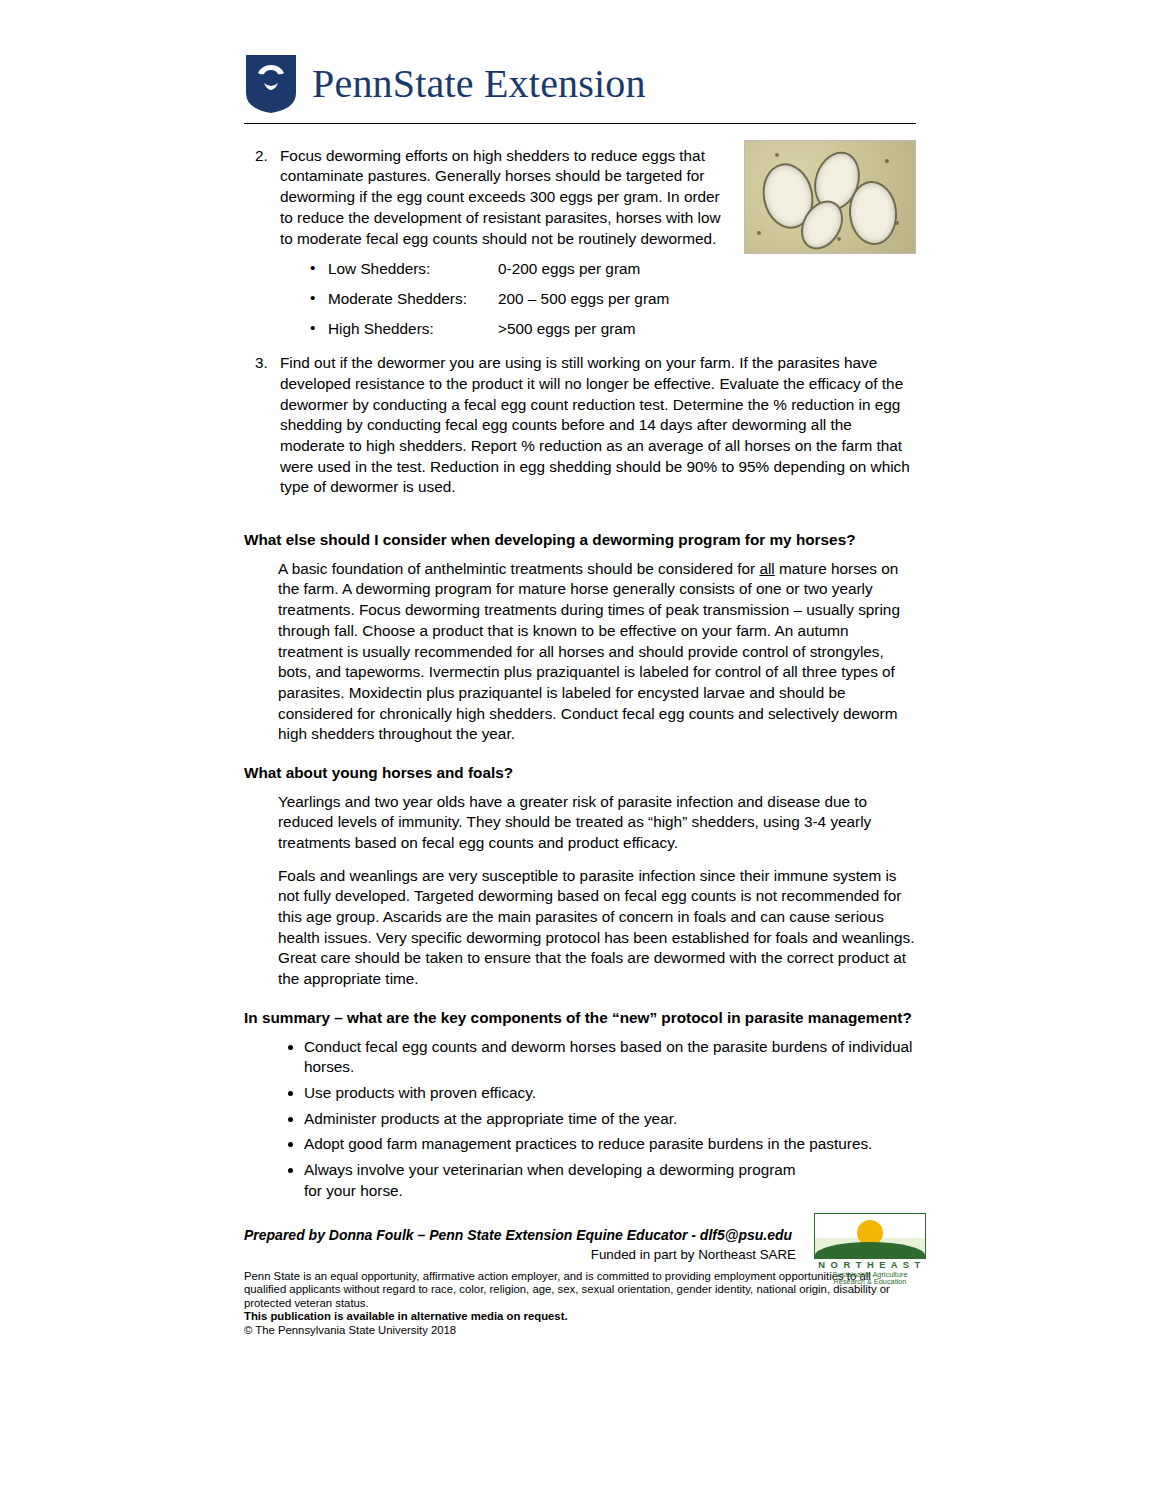PennState Extension
Focus deworming efforts on high shedders to reduce eggs that contaminate pastures. Generally horses should be targeted for deworming if the egg count exceeds 300 eggs per gram. In order to reduce the development of resistant parasites, horses with low to moderate fecal egg counts should not be routinely dewormed.
Low Shedders: 0-200 eggs per gram
Moderate Shedders: 200 – 500 eggs per gram
High Shedders:>500 eggs per gram
Find out if the dewormer you are using is still working on your farm. If the parasites have developed resistance to the product it will no longer be effective. Evaluate the efficacy of the dewormer by conducting a fecal egg count reduction test. Determine the % reduction in egg shedding by conducting fecal egg counts before and 14 days after deworming all the moderate to high shedders. Report % reduction as an average of all horses on the farm that were used in the test. Reduction in egg shedding should be 90% to 95% depending on which type of dewormer is used.
What else should I consider when developing a deworming program for my horses?
A basic foundation of anthelmintic treatments should be considered for all mature horses on the farm. A deworming program for mature horse generally consists of one or two yearly treatments. Focus deworming treatments during times of peak transmission – usually spring through fall. Choose a product that is known to be effective on your farm. An autumn treatment is usually recommended for all horses and should provide control of strongyles, bots, and tapeworms. Ivermectin plus praziquantel is labeled for control of all three types of parasites. Moxidectin plus praziquantel is labeled for encysted larvae and should be considered for chronically high shedders. Conduct fecal egg counts and selectively deworm high shedders throughout the year.
What about young horses and foals?
Yearlings and two year olds have a greater risk of parasite infection and disease due to reduced levels of immunity. They should be treated as “high” shedders, using 3-4 yearly treatments based on fecal egg counts and product efficacy.
Foals and weanlings are very susceptible to parasite infection since their immune system is not fully developed. Targeted deworming based on fecal egg counts is not recommended for this age group. Ascarids are the main parasites of concern in foals and can cause serious health issues. Very specific deworming protocol has been established for foals and weanlings. Great care should be taken to ensure that the foals are dewormed with the correct product at the appropriate time.
In summary – what are the key components of the “new” protocol in parasite management?
Conduct fecal egg counts and deworm horses based on the parasite burdens of individual horses.
Use products with proven efficacy.
Administer products at the appropriate time of the year.
Adopt good farm management practices to reduce parasite burdens in the pastures.
Always involve your veterinarian when developing a deworming program
for your horse.
Prepared by Donna Foulk – Penn State Extension Equine Educator - dlf5@psu.edu
Funded in part by Northeast SARE
N O R T H E A S T
Sustainable Agriculture
Research & Education
Penn State is an equal opportunity, affirmative action employer, and is committed to providing employment opportunities to all qualified applicants without regard to race, color, religion, age, sex, sexual orientation, gender identity, national origin, disability or protected veteran status.
This publication is available in alternative media on request.
© The Pennsylvania State University 2018